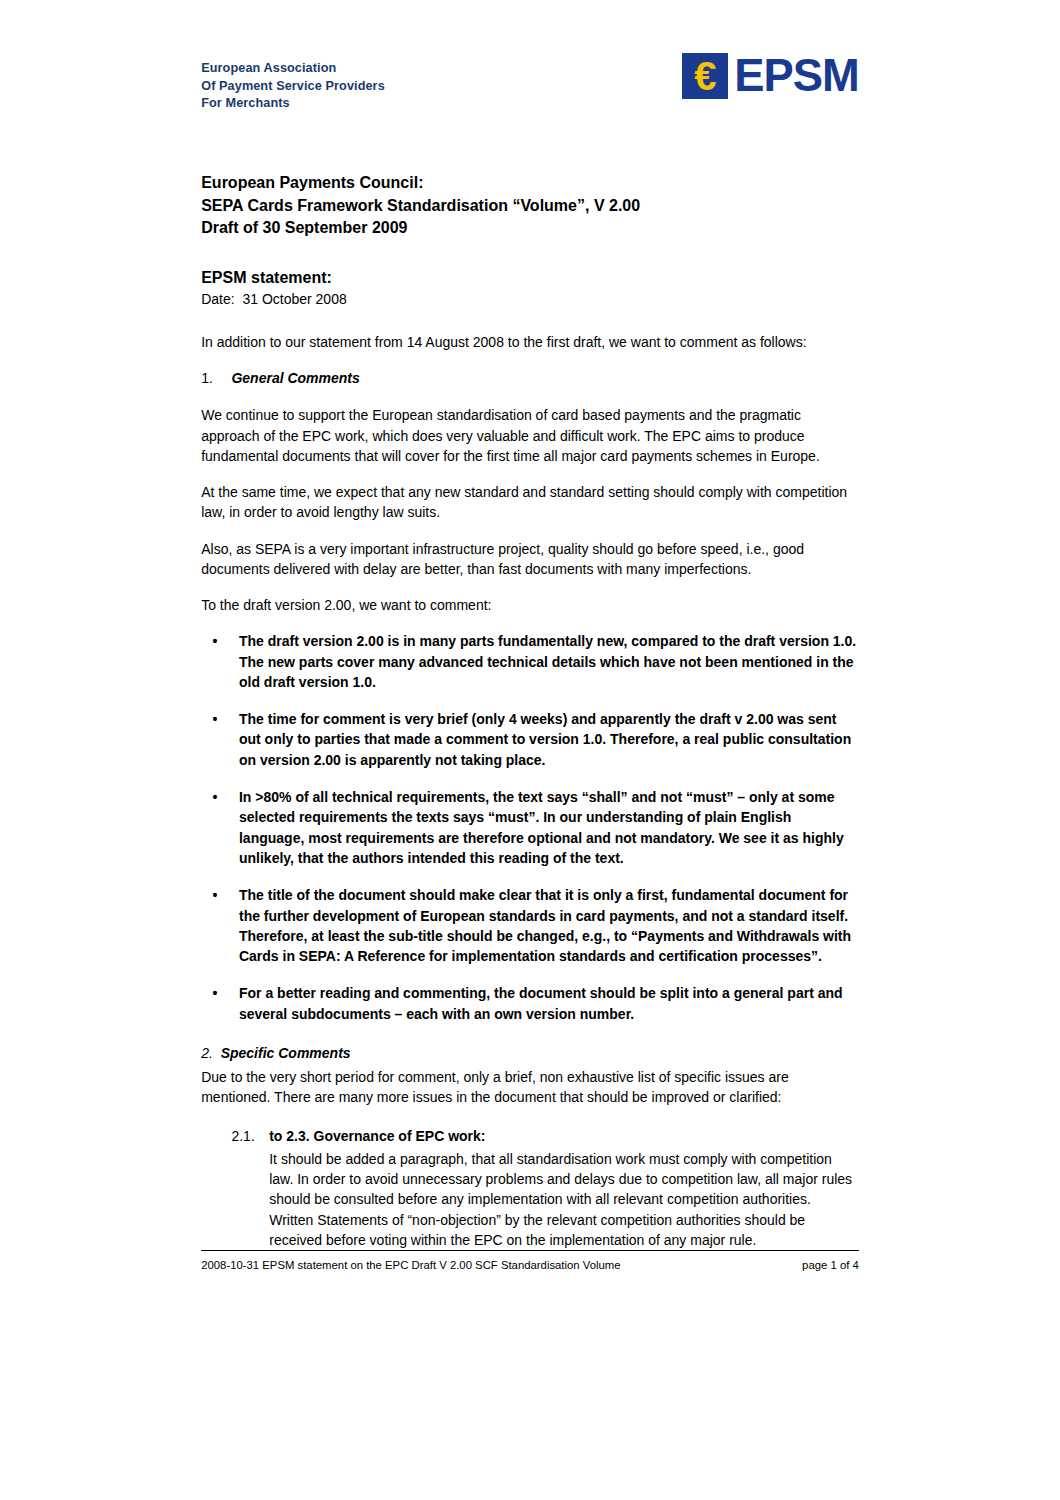European Association
Of Payment Service Providers
For Merchants
€
EPSM
European Payments Council:
SEPA Cards Framework Standardisation “Volume”, V 2.00
Draft of 30 September 2009
EPSM statement:
Date: 31 October 2008
In addition to our statement from 14 August 2008 to the first draft, we want to comment as follows:
1. General Comments
We continue to support the European standardisation of card based payments and the pragmatic approach of the EPC work, which does very valuable and difficult work. The EPC aims to produce fundamental documents that will cover for the first time all major card payments schemes in Europe.
At the same time, we expect that any new standard and standard setting should comply with competition law, in order to avoid lengthy law suits.
Also, as SEPA is a very important infrastructure project, quality should go before speed, i.e., good documents delivered with delay are better, than fast documents with many imperfections.
To the draft version 2.00, we want to comment:
The draft version 2.00 is in many parts fundamentally new, compared to the draft version 1.0. The new parts cover many advanced technical details which have not been mentioned in the old draft version 1.0.
The time for comment is very brief (only 4 weeks) and apparently the draft v 2.00 was sent out only to parties that made a comment to version 1.0. Therefore, a real public consultation on version 2.00 is apparently not taking place.
In >80% of all technical requirements, the text says “shall” and not “must” – only at some selected requirements the texts says “must”. In our understanding of plain English language, most requirements are therefore optional and not mandatory. We see it as highly unlikely, that the authors intended this reading of the text.
The title of the document should make clear that it is only a first, fundamental document for the further development of European standards in card payments, and not a standard itself. Therefore, at least the sub-title should be changed, e.g., to “Payments and Withdrawals with Cards in SEPA: A Reference for implementation standards and certification processes”.
For a better reading and commenting, the document should be split into a general part and several subdocuments – each with an own version number.
2. Specific Comments
Due to the very short period for comment, only a brief, non exhaustive list of specific issues are mentioned. There are many more issues in the document that should be improved or clarified:
2.1. to 2.3. Governance of EPC work:
It should be added a paragraph, that all standardisation work must comply with competition law. In order to avoid unnecessary problems and delays due to competition law, all major rules should be consulted before any implementation with all relevant competition authorities. Written Statements of “non-objection” by the relevant competition authorities should be received before voting within the EPC on the implementation of any major rule.
2008-10-31 EPSM statement on the EPC Draft V 2.00 SCF Standardisation Volume page 1 of 4